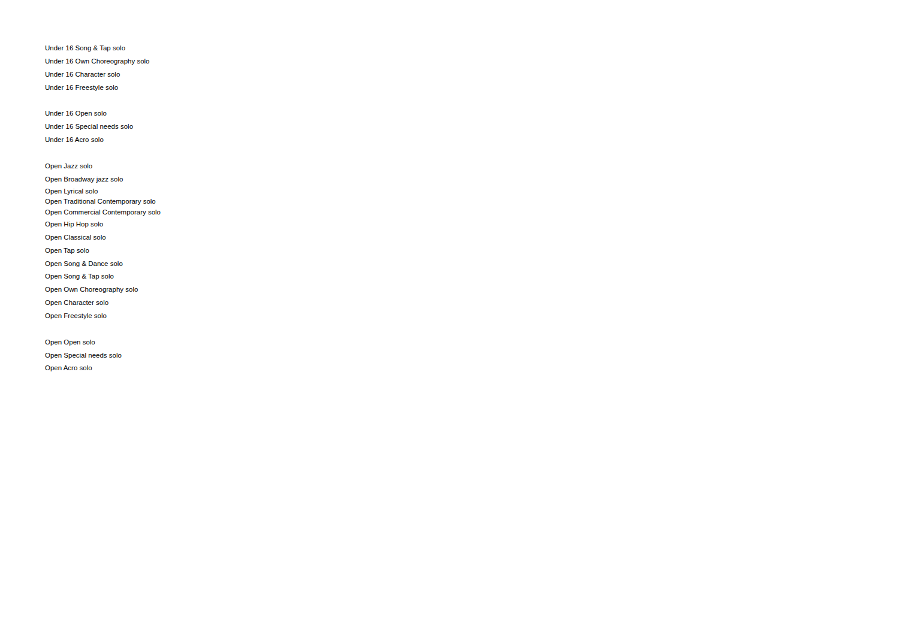Under 16 Song & Tap solo
Under 16 Own Choreography solo
Under 16 Character solo
Under 16 Freestyle solo
Under 16 Open solo
Under 16 Special needs solo
Under 16 Acro solo
Open Jazz solo
Open Broadway jazz solo
Open Lyrical solo
Open Traditional Contemporary solo
Open Commercial Contemporary solo
Open Hip Hop solo
Open Classical solo
Open Tap solo
Open Song & Dance solo
Open Song & Tap solo
Open Own Choreography solo
Open Character solo
Open Freestyle solo
Open Open solo
Open Special needs solo
Open Acro solo